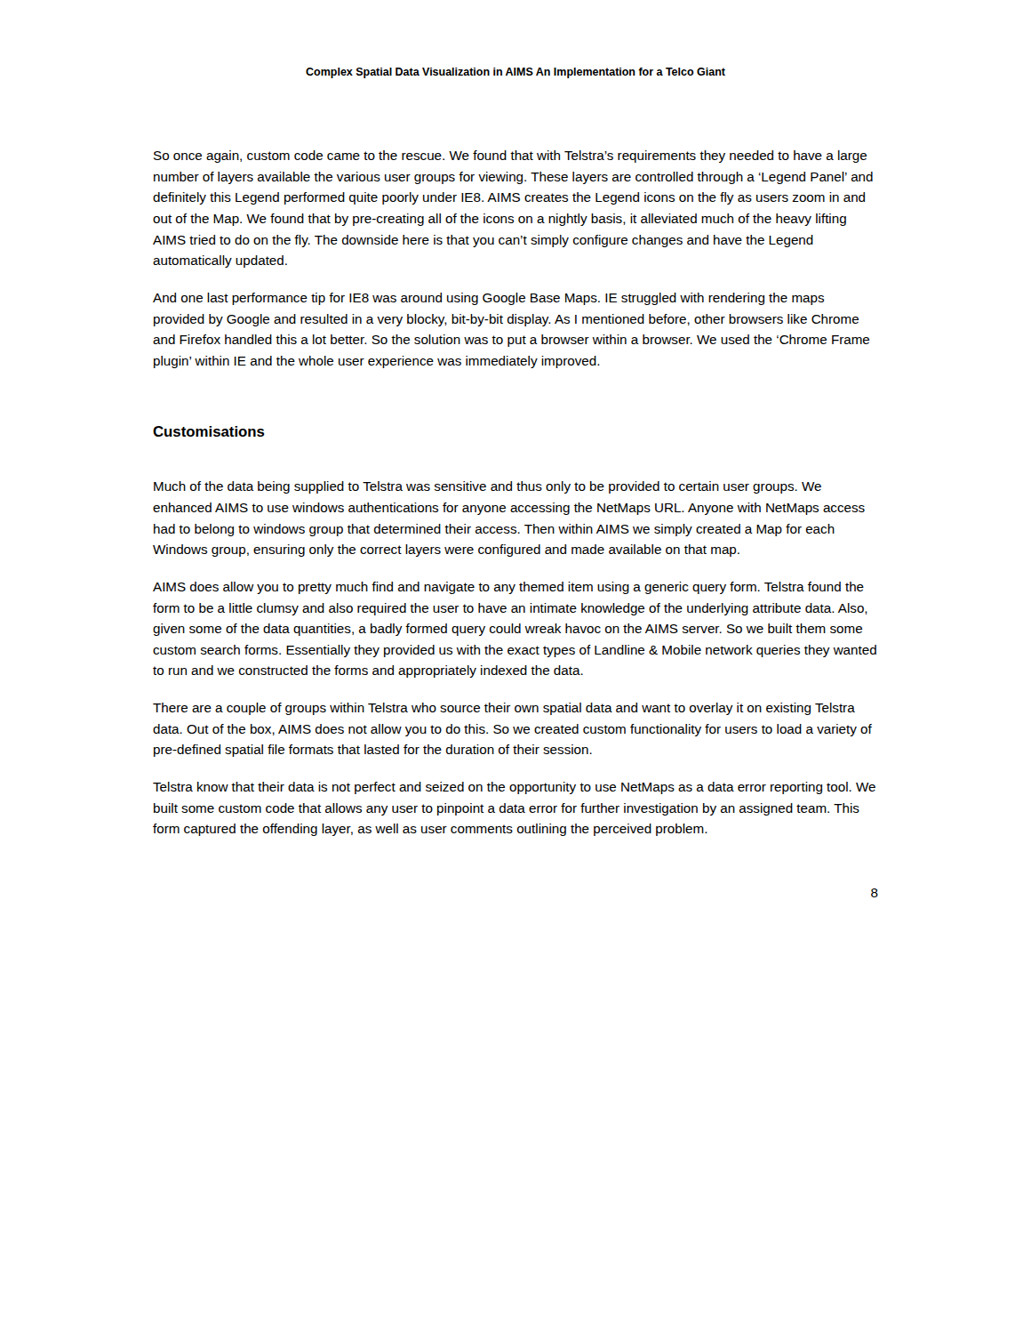Complex Spatial Data Visualization in AIMS An Implementation for a Telco Giant
So once again, custom code came to the rescue. We found that with Telstra’s requirements they needed to have a large number of layers available the various user groups for viewing. These layers are controlled through a ‘Legend Panel’ and definitely this Legend performed quite poorly under IE8. AIMS creates the Legend icons on the fly as users zoom in and out of the Map. We found that by pre-creating all of the icons on a nightly basis, it alleviated much of the heavy lifting AIMS tried to do on the fly. The downside here is that you can’t simply configure changes and have the Legend automatically updated.
And one last performance tip for IE8 was around using Google Base Maps. IE struggled with rendering the maps provided by Google and resulted in a very blocky, bit-by-bit display. As I mentioned before, other browsers like Chrome and Firefox handled this a lot better. So the solution was to put a browser within a browser. We used the ‘Chrome Frame plugin’ within IE and the whole user experience was immediately improved.
Customisations
Much of the data being supplied to Telstra was sensitive and thus only to be provided to certain user groups. We enhanced AIMS to use windows authentications for anyone accessing the NetMaps URL. Anyone with NetMaps access had to belong to windows group that determined their access. Then within AIMS we simply created a Map for each Windows group, ensuring only the correct layers were configured and made available on that map.
AIMS does allow you to pretty much find and navigate to any themed item using a generic query form. Telstra found the form to be a little clumsy and also required the user to have an intimate knowledge of the underlying attribute data. Also, given some of the data quantities, a badly formed query could wreak havoc on the AIMS server. So we built them some custom search forms. Essentially they provided us with the exact types of Landline & Mobile network queries they wanted to run and we constructed the forms and appropriately indexed the data.
There are a couple of groups within Telstra who source their own spatial data and want to overlay it on existing Telstra data. Out of the box, AIMS does not allow you to do this. So we created custom functionality for users to load a variety of pre-defined spatial file formats that lasted for the duration of their session.
Telstra know that their data is not perfect and seized on the opportunity to use NetMaps as a data error reporting tool. We built some custom code that allows any user to pinpoint a data error for further investigation by an assigned team. This form captured the offending layer, as well as user comments outlining the perceived problem.
8